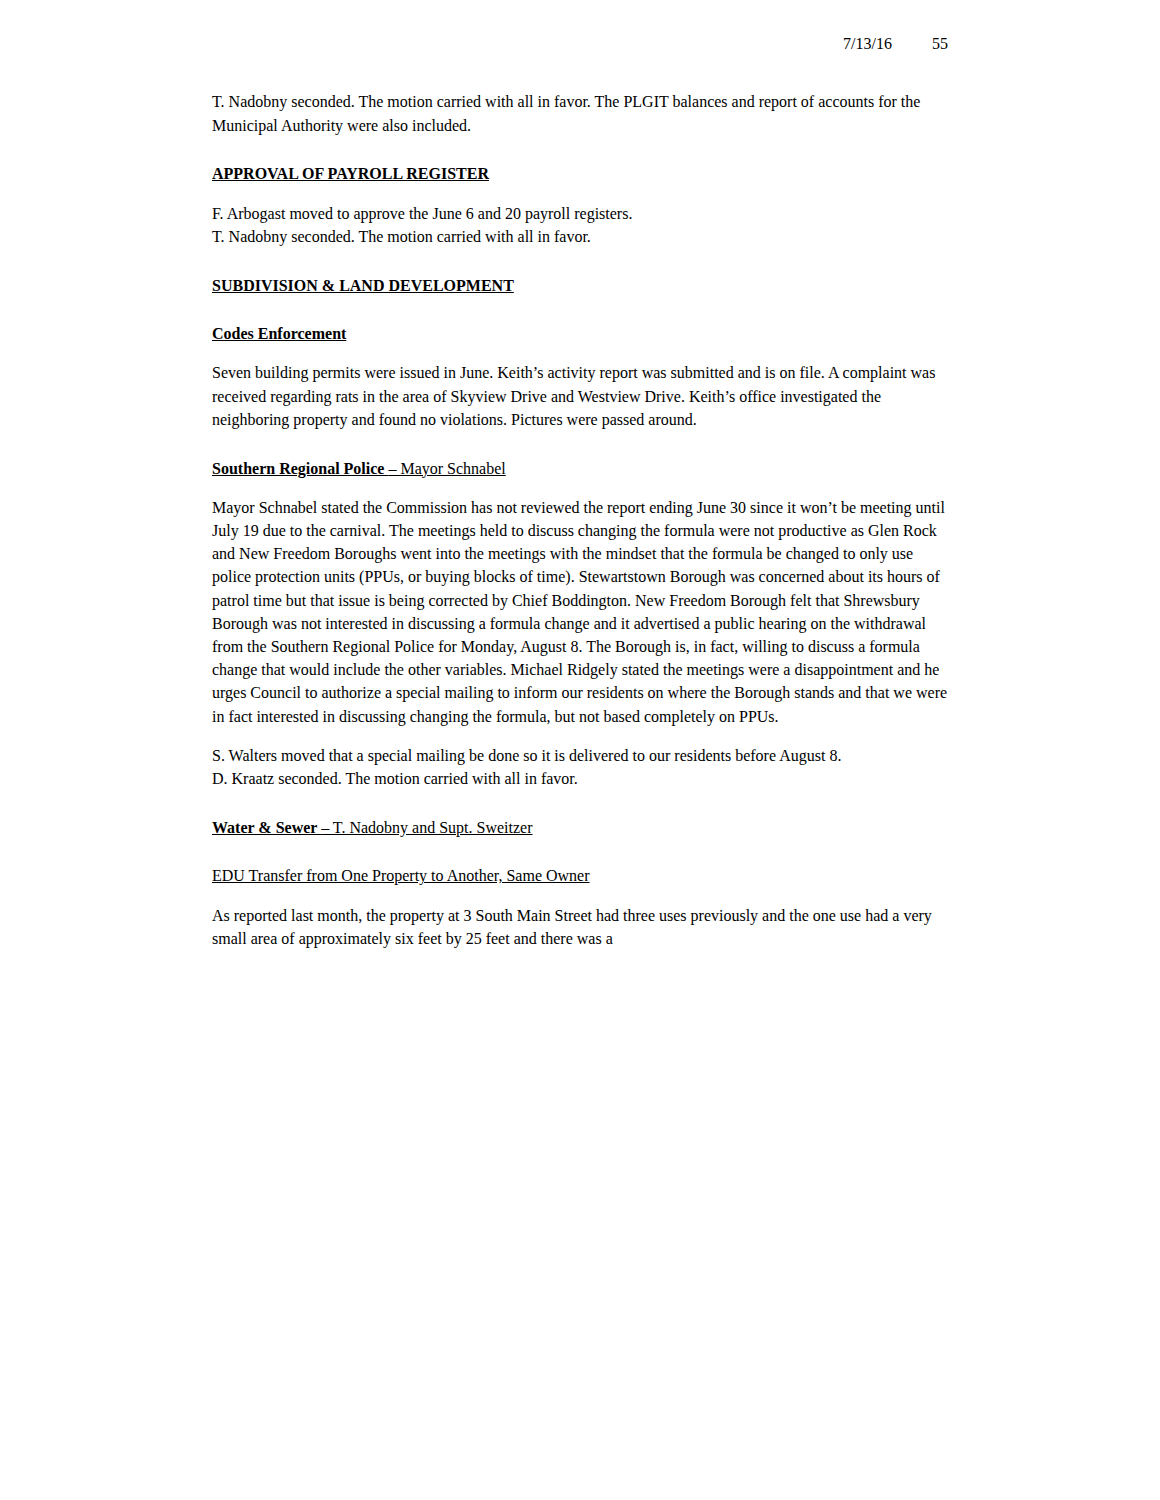7/13/1655
T. Nadobny seconded. The motion carried with all in favor. The PLGIT balances and report of accounts for the Municipal Authority were also included.
APPROVAL OF PAYROLL REGISTER
F. Arbogast moved to approve the June 6 and 20 payroll registers.
T. Nadobny seconded. The motion carried with all in favor.
SUBDIVISION & LAND DEVELOPMENT
Codes Enforcement
Seven building permits were issued in June. Keith’s activity report was submitted and is on file. A complaint was received regarding rats in the area of Skyview Drive and Westview Drive. Keith’s office investigated the neighboring property and found no violations. Pictures were passed around.
Southern Regional Police – Mayor Schnabel
Mayor Schnabel stated the Commission has not reviewed the report ending June 30 since it won’t be meeting until July 19 due to the carnival. The meetings held to discuss changing the formula were not productive as Glen Rock and New Freedom Boroughs went into the meetings with the mindset that the formula be changed to only use police protection units (PPUs, or buying blocks of time). Stewartstown Borough was concerned about its hours of patrol time but that issue is being corrected by Chief Boddington. New Freedom Borough felt that Shrewsbury Borough was not interested in discussing a formula change and it advertised a public hearing on the withdrawal from the Southern Regional Police for Monday, August 8. The Borough is, in fact, willing to discuss a formula change that would include the other variables. Michael Ridgely stated the meetings were a disappointment and he urges Council to authorize a special mailing to inform our residents on where the Borough stands and that we were in fact interested in discussing changing the formula, but not based completely on PPUs.
S. Walters moved that a special mailing be done so it is delivered to our residents before August 8.
D. Kraatz seconded. The motion carried with all in favor.
Water & Sewer – T. Nadobny and Supt. Sweitzer
EDU Transfer from One Property to Another, Same Owner
As reported last month, the property at 3 South Main Street had three uses previously and the one use had a very small area of approximately six feet by 25 feet and there was a